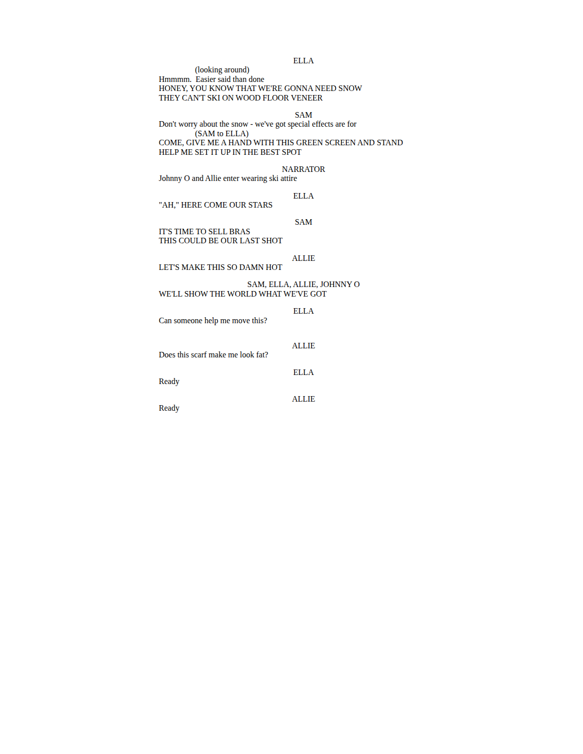ELLA
(looking around)
Hmmmm. Easier said than done
HONEY, YOU KNOW THAT WE'RE GONNA NEED SNOW
THEY CAN'T SKI ON WOOD FLOOR VENEER
SAM
Don't worry about the snow - we've got special effects are for
(SAM to ELLA)
COME, GIVE ME A HAND WITH THIS GREEN SCREEN AND STAND
HELP ME SET IT UP IN THE BEST SPOT
NARRATOR
Johnny O and Allie enter wearing ski attire
ELLA
"Ah," HERE COME OUR STARS
SAM
IT'S TIME TO SELL BRAS
THIS COULD BE OUR LAST SHOT
ALLIE
LET'S MAKE THIS SO DAMN HOT
SAM, ELLA, ALLIE, JOHNNY O
WE'LL SHOW THE WORLD WHAT WE'VE GOT
ELLA
Can someone help me move this?
ALLIE
Does this scarf make me look fat?
ELLA
Ready
ALLIE
Ready